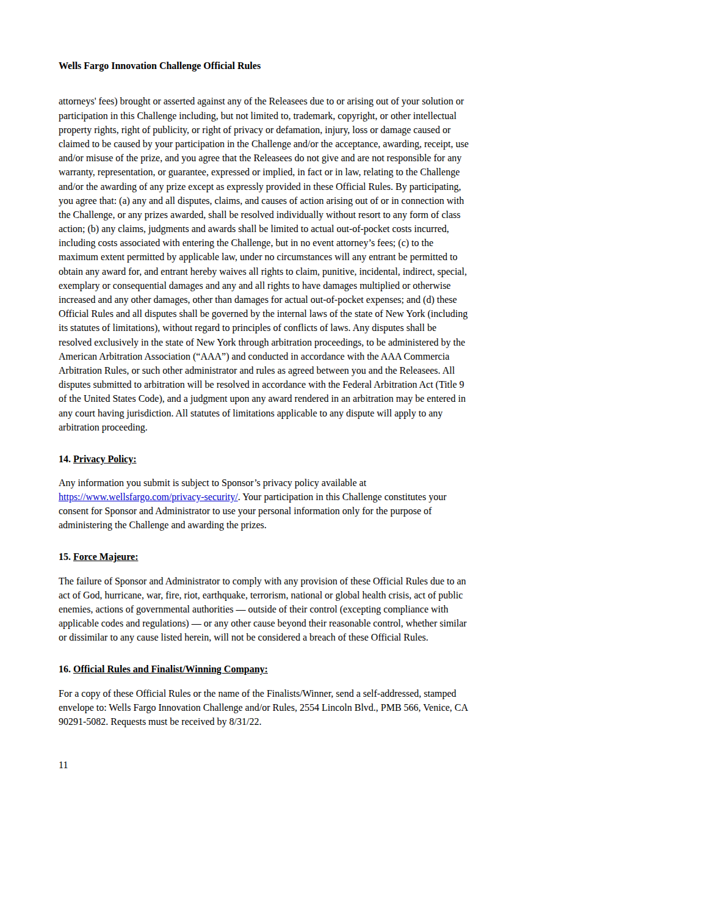Wells Fargo Innovation Challenge Official Rules
attorneys' fees) brought or asserted against any of the Releasees due to or arising out of your solution or participation in this Challenge including, but not limited to, trademark, copyright, or other intellectual property rights, right of publicity, or right of privacy or defamation, injury, loss or damage caused or claimed to be caused by your participation in the Challenge and/or the acceptance, awarding, receipt, use and/or misuse of the prize, and you agree that the Releasees do not give and are not responsible for any warranty, representation, or guarantee, expressed or implied, in fact or in law, relating to the Challenge and/or the awarding of any prize except as expressly provided in these Official Rules. By participating, you agree that: (a) any and all disputes, claims, and causes of action arising out of or in connection with the Challenge, or any prizes awarded, shall be resolved individually without resort to any form of class action; (b) any claims, judgments and awards shall be limited to actual out-of-pocket costs incurred, including costs associated with entering the Challenge, but in no event attorney’s fees; (c) to the maximum extent permitted by applicable law, under no circumstances will any entrant be permitted to obtain any award for, and entrant hereby waives all rights to claim, punitive, incidental, indirect, special, exemplary or consequential damages and any and all rights to have damages multiplied or otherwise increased and any other damages, other than damages for actual out-of-pocket expenses; and (d) these Official Rules and all disputes shall be governed by the internal laws of the state of New York (including its statutes of limitations), without regard to principles of conflicts of laws. Any disputes shall be resolved exclusively in the state of New York through arbitration proceedings, to be administered by the American Arbitration Association (“AAA”) and conducted in accordance with the AAA Commercia Arbitration Rules, or such other administrator and rules as agreed between you and the Releasees. All disputes submitted to arbitration will be resolved in accordance with the Federal Arbitration Act (Title 9 of the United States Code), and a judgment upon any award rendered in an arbitration may be entered in any court having jurisdiction. All statutes of limitations applicable to any dispute will apply to any arbitration proceeding.
14. Privacy Policy:
Any information you submit is subject to Sponsor’s privacy policy available at https://www.wellsfargo.com/privacy-security/. Your participation in this Challenge constitutes your consent for Sponsor and Administrator to use your personal information only for the purpose of administering the Challenge and awarding the prizes.
15. Force Majeure:
The failure of Sponsor and Administrator to comply with any provision of these Official Rules due to an act of God, hurricane, war, fire, riot, earthquake, terrorism, national or global health crisis, act of public enemies, actions of governmental authorities — outside of their control (excepting compliance with applicable codes and regulations) — or any other cause beyond their reasonable control, whether similar or dissimilar to any cause listed herein, will not be considered a breach of these Official Rules.
16. Official Rules and Finalist/Winning Company:
For a copy of these Official Rules or the name of the Finalists/Winner, send a self-addressed, stamped envelope to: Wells Fargo Innovation Challenge and/or Rules, 2554 Lincoln Blvd., PMB 566, Venice, CA 90291-5082. Requests must be received by 8/31/22.
11